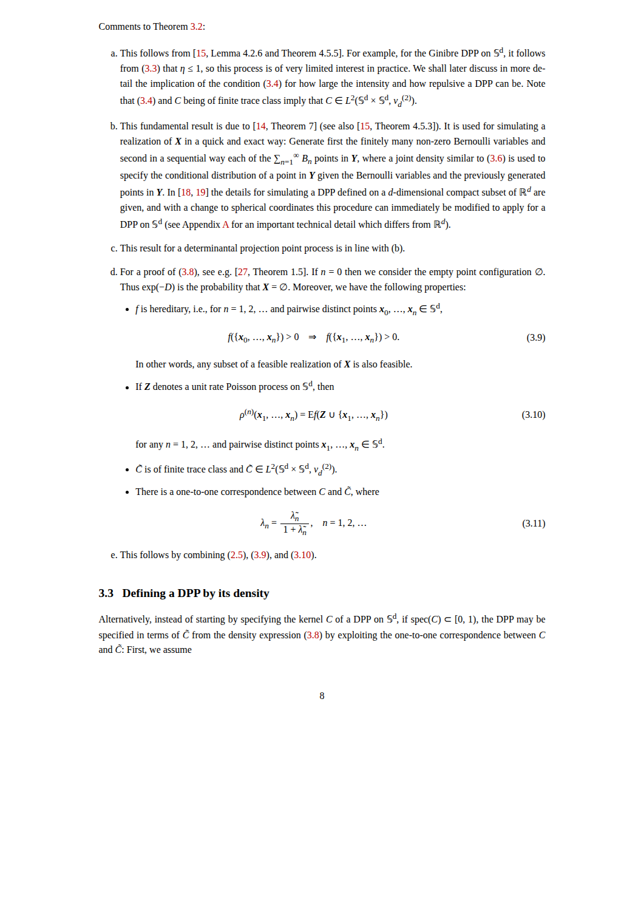Comments to Theorem 3.2:
This follows from [15, Lemma 4.2.6 and Theorem 4.5.5]. For example, for the Ginibre DPP on 𝕊d, it follows from (3.3) that η ≤ 1, so this process is of very limited interest in practice. We shall later discuss in more detail the implication of the condition (3.4) for how large the intensity and how repulsive a DPP can be. Note that (3.4) and C being of finite trace class imply that C ∈ L2(𝕊d × 𝕊d, νd(2)).
This fundamental result is due to [14, Theorem 7] (see also [15, Theorem 4.5.3]). It is used for simulating a realization of X in a quick and exact way: Generate first the finitely many non-zero Bernoulli variables and second in a sequential way each of the ∑n=1∞ Bn points in Y, where a joint density similar to (3.6) is used to specify the conditional distribution of a point in Y given the Bernoulli variables and the previously generated points in Y. In [18, 19] the details for simulating a DPP defined on a d-dimensional compact subset of ℝd are given, and with a change to spherical coordinates this procedure can immediately be modified to apply for a DPP on 𝕊d (see Appendix A for an important technical detail which differs from ℝd).
This result for a determinantal projection point process is in line with (b).
For a proof of (3.8), see e.g. [27, Theorem 1.5]. If n = 0 then we consider the empty point configuration ∅. Thus exp(−D) is the probability that X = ∅. Moreover, we have the following properties:
f is hereditary, i.e., for n = 1, 2, … and pairwise distinct points x0, …, xn ∈ 𝕊d,
f({x0, …, xn}) > 0 ⇒ f({x1, …, xn}) > 0.
(3.9)
In other words, any subset of a feasible realization of X is also feasible.
If Z denotes a unit rate Poisson process on 𝕊d, then
ρ(n)(x1, …, xn) = Ef(Z ∪ {x1, …, xn})
(3.10)
for any n = 1, 2, … and pairwise distinct points x1, …, xn ∈ 𝕊d.
C̃ is of finite trace class and C̃ ∈ L2(𝕊d × 𝕊d, νd(2)).
There is a one-to-one correspondence between C and C̃, where
λn = λ̃n 1 + λ̃n, n = 1, 2, …
(3.11)
This follows by combining (2.5), (3.9), and (3.10).
3.3 Defining a DPP by its density
Alternatively, instead of starting by specifying the kernel C of a DPP on 𝕊d, if spec(C) ⊂ [0, 1), the DPP may be specified in terms of C̃ from the density expression (3.8) by exploiting the one-to-one correspondence between C and C̃: First, we assume
8